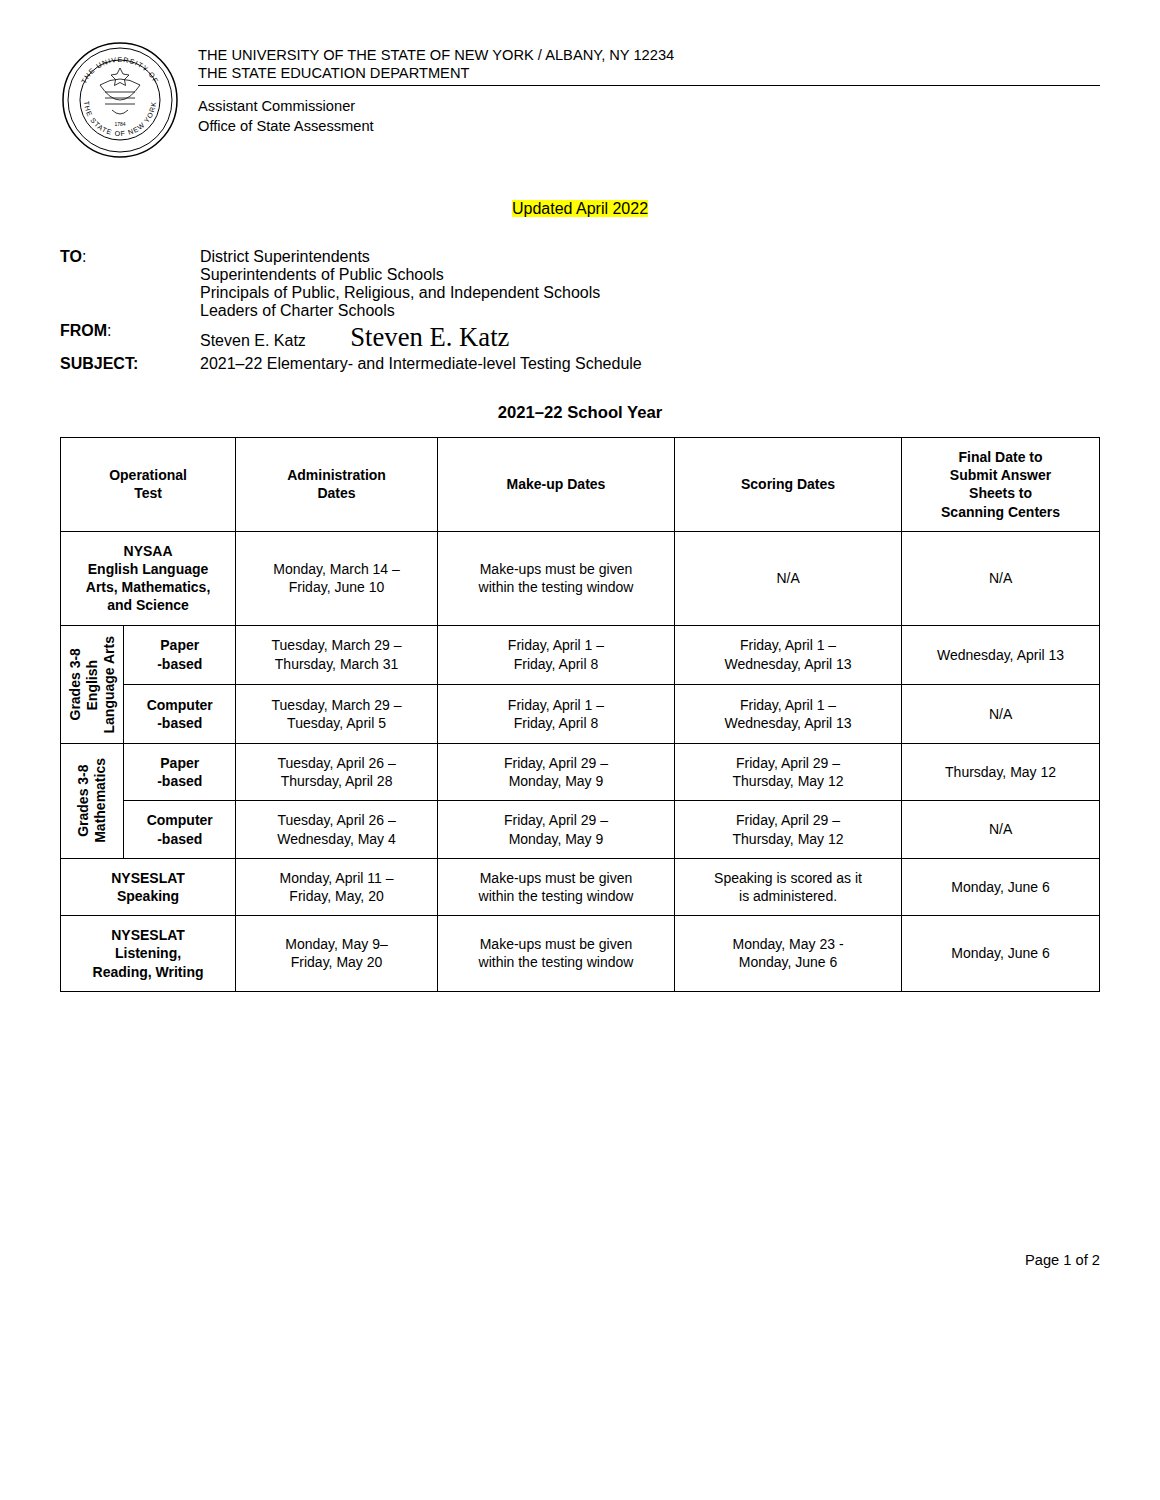THE UNIVERSITY OF THE STATE OF NEW YORK 1784
THE UNIVERSITY OF THE STATE OF NEW YORK / ALBANY, NY 12234
THE STATE EDUCATION DEPARTMENT
Assistant Commissioner
Office of State Assessment
Updated April 2022
| TO : | District Superintendents Superintendents of Public Schools Principals of Public, Religious, and Independent Schools Leaders of Charter Schools |
| FROM : | Steven E. Katz Steven E. Katz |
| SUBJECT: | 2021–22 Elementary- and Intermediate-level Testing Schedule |
2021–22 School Year
| Operational Test | Administration Dates | Make-up Dates | Scoring Dates | Final Date to Submit Answer Sheets to Scanning Centers |
| --- | --- | --- | --- | --- |
| NYSAA English Language Arts, Mathematics, and Science | Monday, March 14 – Friday, June 10 | Make-ups must be given within the testing window | N/A | N/A |
| Grades 3-8 English Language Arts | Paper -based | Tuesday, March 29 – Thursday, March 31 | Friday, April 1 – Friday, April 8 | Friday, April 1 – Wednesday, April 13 | Wednesday, April 13 |
| Computer -based | Tuesday, March 29 – Tuesday, April 5 | Friday, April 1 – Friday, April 8 | Friday, April 1 – Wednesday, April 13 | N/A |
| Grades 3-8 Mathematics | Paper -based | Tuesday, April 26 – Thursday, April 28 | Friday, April 29 – Monday, May 9 | Friday, April 29 – Thursday, May 12 | Thursday, May 12 |
| Computer -based | Tuesday, April 26 – Wednesday, May 4 | Friday, April 29 – Monday, May 9 | Friday, April 29 – Thursday, May 12 | N/A |
| NYSESLAT Speaking | Monday, April 11 – Friday, May, 20 | Make-ups must be given within the testing window | Speaking is scored as it is administered. | Monday, June 6 |
| NYSESLAT Listening, Reading, Writing | Monday, May 9– Friday, May 20 | Make-ups must be given within the testing window | Monday, May 23 - Monday, June 6 | Monday, June 6 |
Page 1 of 2